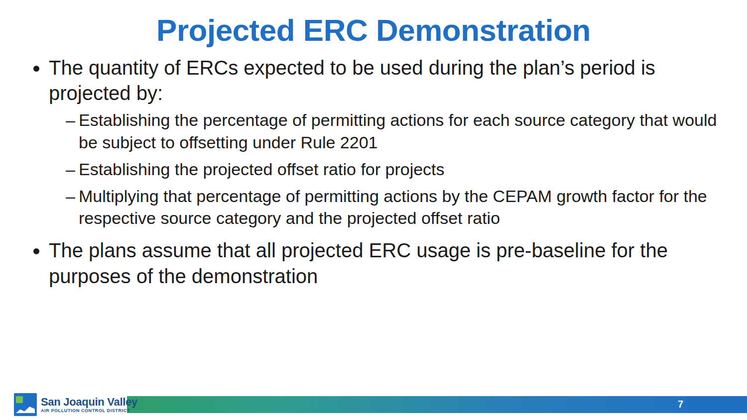Projected ERC Demonstration
The quantity of ERCs expected to be used during the plan’s period is projected by:
Establishing the percentage of permitting actions for each source category that would be subject to offsetting under Rule 2201
Establishing the projected offset ratio for projects
Multiplying that percentage of permitting actions by the CEPAM growth factor for the respective source category and the projected offset ratio
The plans assume that all projected ERC usage is pre-baseline for the purposes of the demonstration
7
San Joaquin Valley AIR POLLUTION CONTROL DISTRICT